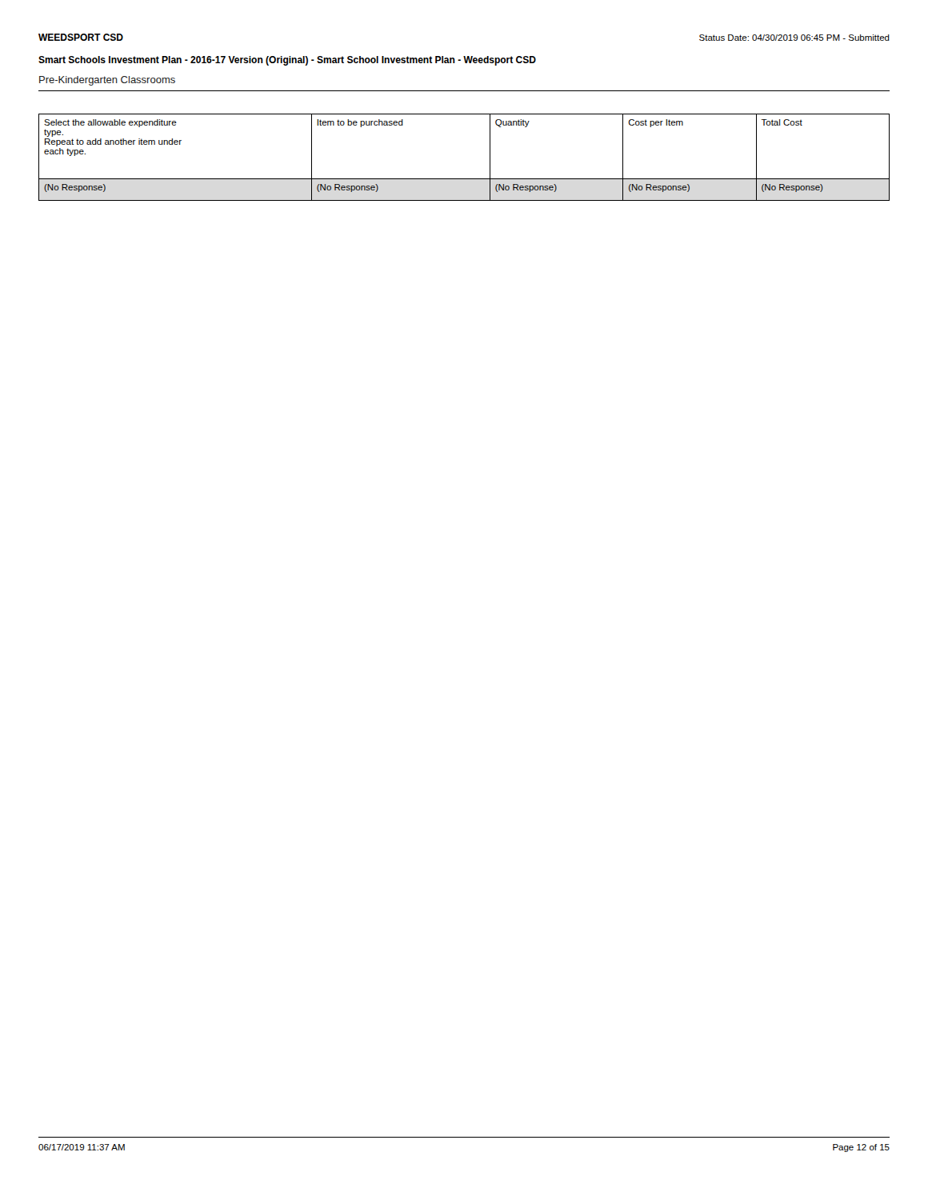WEEDSPORT CSD
Status Date: 04/30/2019 06:45 PM - Submitted
Smart Schools Investment Plan - 2016-17 Version (Original) - Smart School Investment Plan - Weedsport CSD
Pre-Kindergarten Classrooms
| Select the allowable expenditure type. Repeat to add another item under each type. | Item to be purchased | Quantity | Cost per Item | Total Cost |
| --- | --- | --- | --- | --- |
| (No Response) | (No Response) | (No Response) | (No Response) | (No Response) |
06/17/2019 11:37 AM
Page 12 of 15